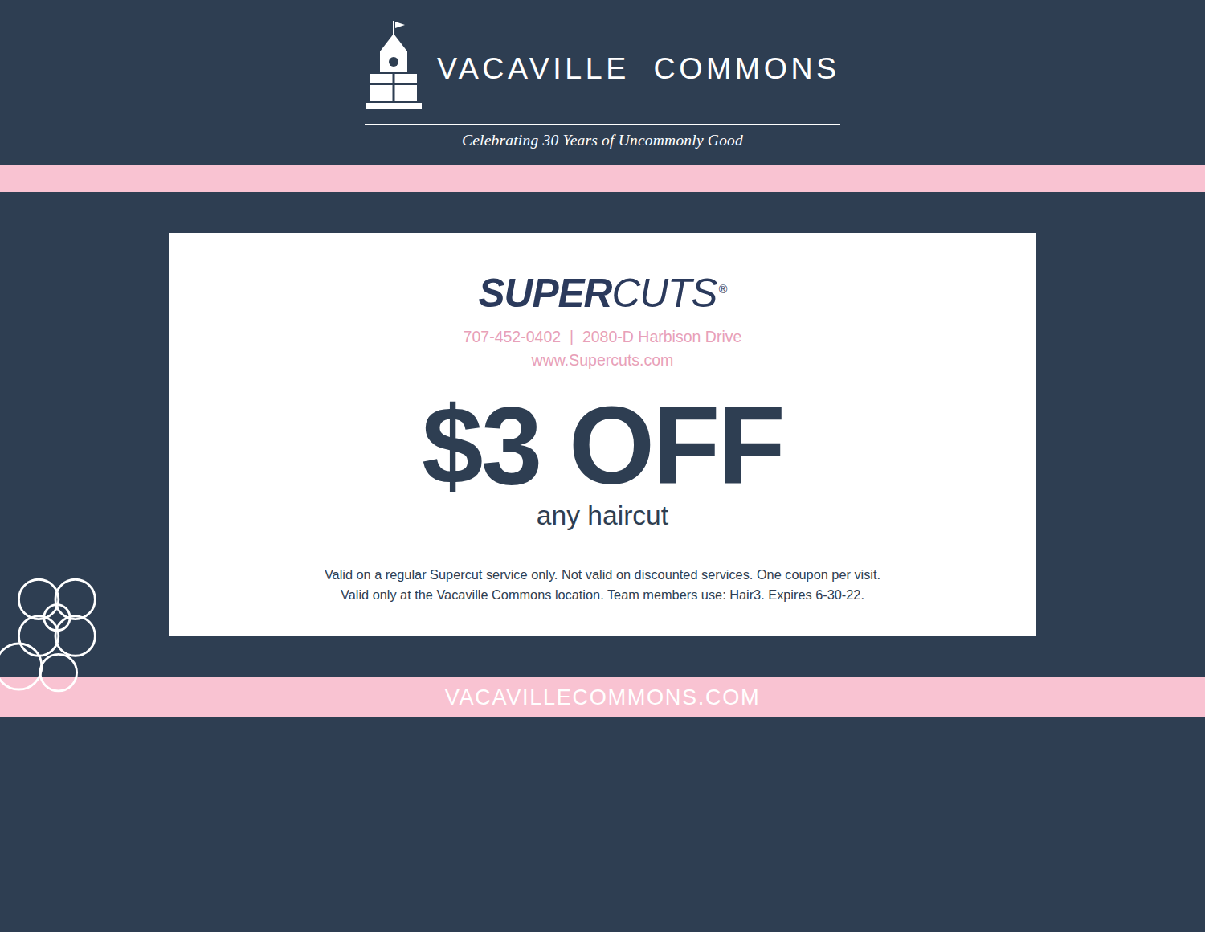VACAVILLE COMMONS
Celebrating 30 Years of Uncommonly Good
SUPERCUTS®
707-452-0402 | 2080-D Harbison Drive
www.Supercuts.com
$3 OFF
any haircut
Valid on a regular Supercut service only. Not valid on discounted services. One coupon per visit.
Valid only at the Vacaville Commons location. Team members use: Hair3. Expires 6-30-22.
VACAVILLECOMMONS.COM